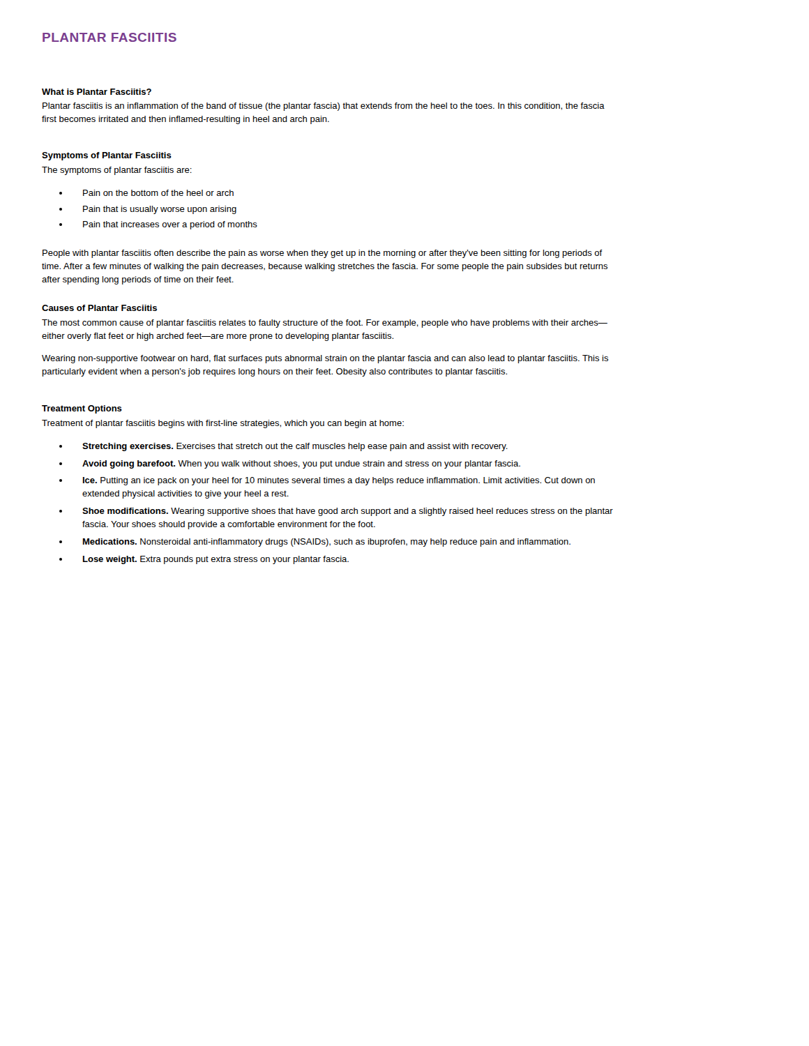PLANTAR FASCIITIS
What is Plantar Fasciitis?
Plantar fasciitis is an inflammation of the band of tissue (the plantar fascia) that extends from the heel to the toes. In this condition, the fascia first becomes irritated and then inflamed-resulting in heel and arch pain.
Symptoms of Plantar Fasciitis
The symptoms of plantar fasciitis are:
Pain on the bottom of the heel or arch
Pain that is usually worse upon arising
Pain that increases over a period of months
People with plantar fasciitis often describe the pain as worse when they get up in the morning or after they've been sitting for long periods of time. After a few minutes of walking the pain decreases, because walking stretches the fascia. For some people the pain subsides but returns after spending long periods of time on their feet.
Causes of Plantar Fasciitis
The most common cause of plantar fasciitis relates to faulty structure of the foot. For example, people who have problems with their arches—either overly flat feet or high arched feet—are more prone to developing plantar fasciitis.
Wearing non-supportive footwear on hard, flat surfaces puts abnormal strain on the plantar fascia and can also lead to plantar fasciitis. This is particularly evident when a person's job requires long hours on their feet. Obesity also contributes to plantar fasciitis.
Treatment Options
Treatment of plantar fasciitis begins with first-line strategies, which you can begin at home:
Stretching exercises. Exercises that stretch out the calf muscles help ease pain and assist with recovery.
Avoid going barefoot. When you walk without shoes, you put undue strain and stress on your plantar fascia.
Ice. Putting an ice pack on your heel for 10 minutes several times a day helps reduce inflammation. Limit activities. Cut down on extended physical activities to give your heel a rest.
Shoe modifications. Wearing supportive shoes that have good arch support and a slightly raised heel reduces stress on the plantar fascia. Your shoes should provide a comfortable environment for the foot.
Medications. Nonsteroidal anti-inflammatory drugs (NSAIDs), such as ibuprofen, may help reduce pain and inflammation.
Lose weight. Extra pounds put extra stress on your plantar fascia.